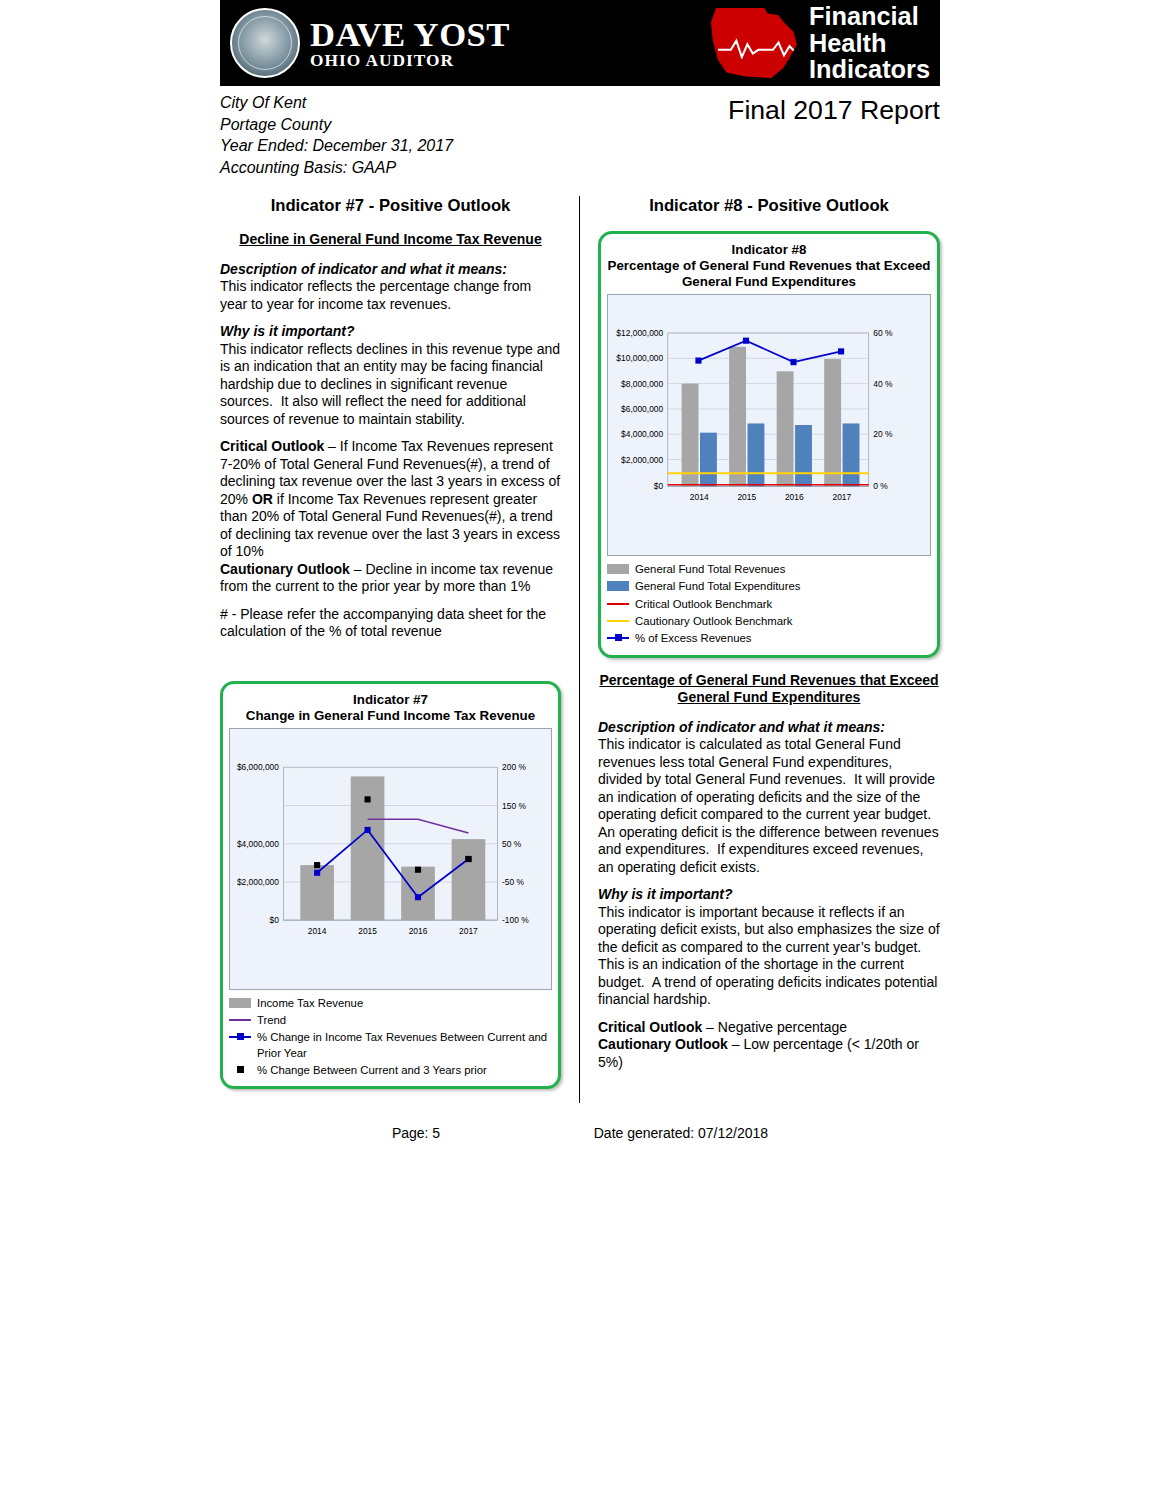DAVE YOST
OHIO AUDITOR
Financial
Health
Indicators
City Of Kent
Portage County
Year Ended: December 31, 2017
Accounting Basis: GAAP
Final 2017 Report
Indicator #7 - Positive Outlook
Decline in General Fund Income Tax Revenue
Description of indicator and what it means:
This indicator reflects the percentage change from year to year for income tax revenues.
Why is it important?
This indicator reflects declines in this revenue type and is an indication that an entity may be facing financial hardship due to declines in significant revenue sources. It also will reflect the need for additional sources of revenue to maintain stability.
Critical Outlook – If Income Tax Revenues represent 7-20% of Total General Fund Revenues(#), a trend of declining tax revenue over the last 3 years in excess of 20% OR if Income Tax Revenues represent greater than 20% of Total General Fund Revenues(#), a trend of declining tax revenue over the last 3 years in excess of 10%
Cautionary Outlook – Decline in income tax revenue from the current to the prior year by more than 1%
# - Please refer the accompanying data sheet for the calculation of the % of total revenue
Indicator #7
Change in General Fund Income Tax Revenue
$6,000,000 $4,000,000 $2,000,000 $0 200 % 150 % 50 % -50 % -100 % 2014 2015 2016 2017
Income Tax Revenue
Trend
% Change in Income Tax Revenues Between Current and Prior Year
% Change Between Current and 3 Years prior
Indicator #8 - Positive Outlook
Indicator #8
Percentage of General Fund Revenues that Exceed
General Fund Expenditures
$12,000,000 $10,000,000 $8,000,000 $6,000,000 $4,000,000 $2,000,000 $0 60 % 40 % 20 % 0 % 2014 2015 2016 2017
General Fund Total Revenues
General Fund Total Expenditures
Critical Outlook Benchmark
Cautionary Outlook Benchmark
% of Excess Revenues
Percentage of General Fund Revenues that Exceed
General Fund Expenditures
Description of indicator and what it means:
This indicator is calculated as total General Fund revenues less total General Fund expenditures, divided by total General Fund revenues. It will provide an indication of operating deficits and the size of the operating deficit compared to the current year budget. An operating deficit is the difference between revenues and expenditures. If expenditures exceed revenues, an operating deficit exists.
Why is it important?
This indicator is important because it reflects if an operating deficit exists, but also emphasizes the size of the deficit as compared to the current year’s budget. This is an indication of the shortage in the current budget. A trend of operating deficits indicates potential financial hardship.
Critical Outlook – Negative percentage
Cautionary Outlook – Low percentage (< 1/20th or 5%)
Page: 5
Date generated: 07/12/2018